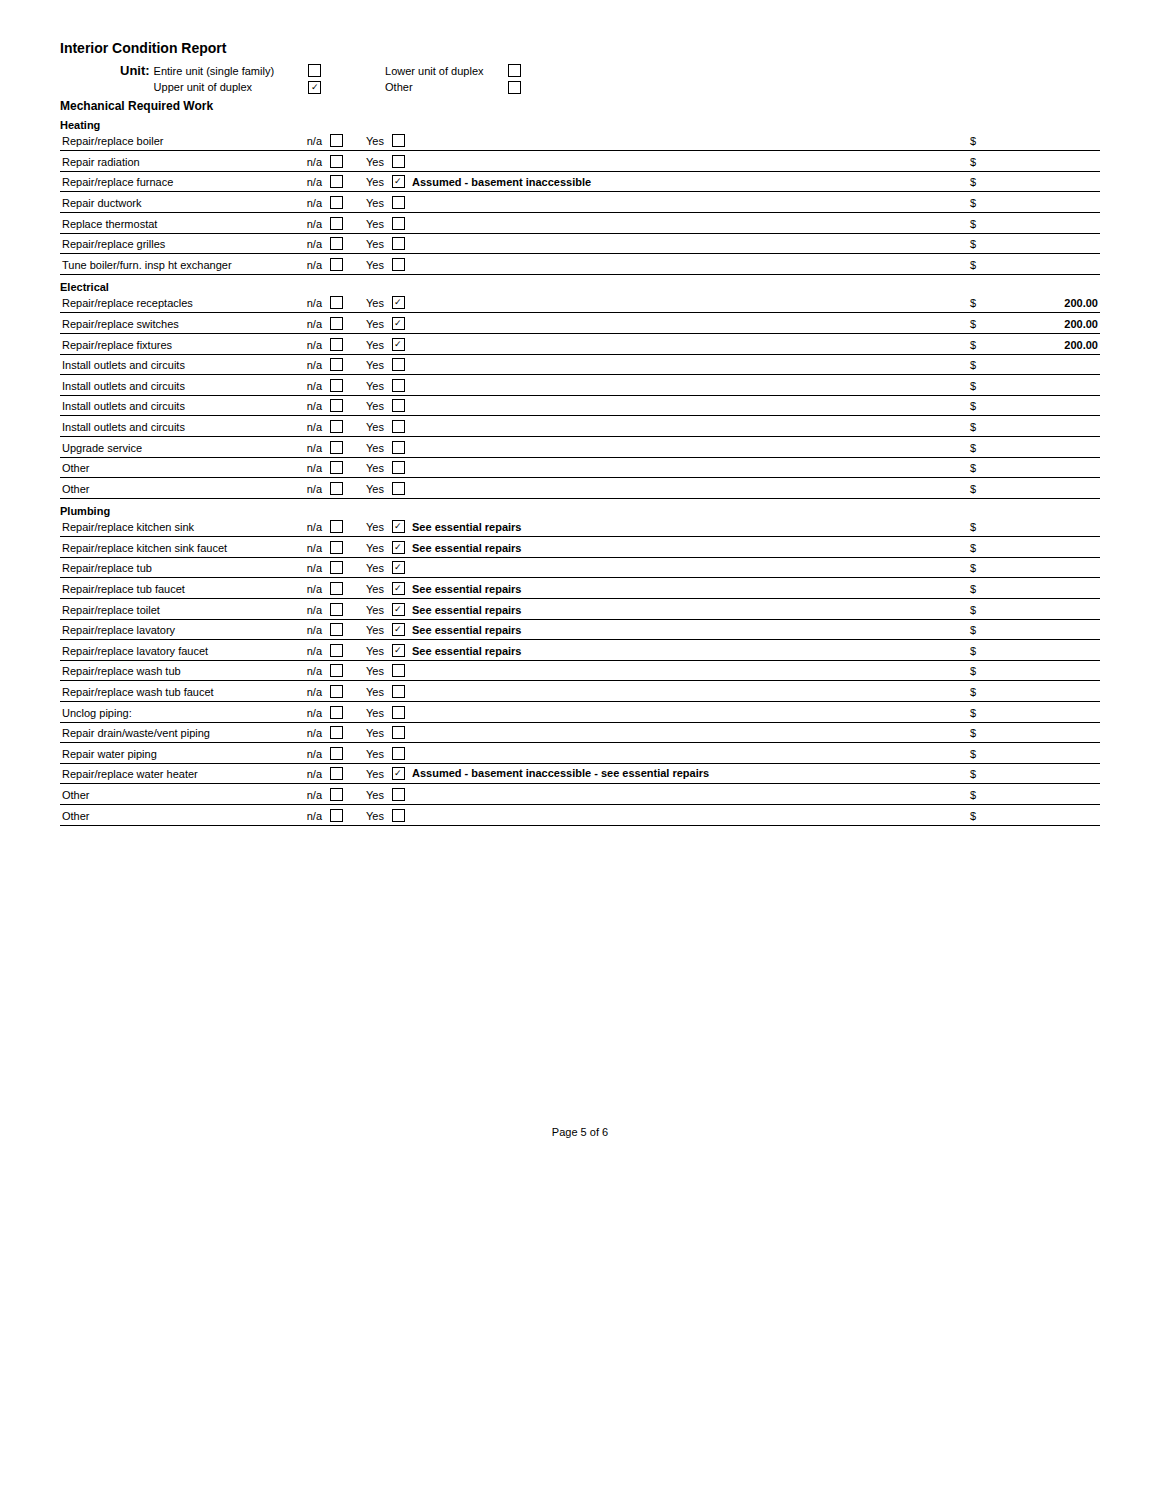Interior Condition Report
| Unit: | Entire unit (single family) | | Lower unit of duplex | |
| | Upper unit of duplex | ✓ | Other | |
Mechanical Required Work
Heating
| Repair/replace boiler | n/a | | Yes | | | $ | |
| Repair radiation | n/a | | Yes | | | $ | |
| Repair/replace furnace | n/a | | Yes | ✓ | Assumed - basement inaccessible | $ | |
| Repair ductwork | n/a | | Yes | | | $ | |
| Replace thermostat | n/a | | Yes | | | $ | |
| Repair/replace grilles | n/a | | Yes | | | $ | |
| Tune boiler/furn. insp ht exchanger | n/a | | Yes | | | $ | |
Electrical
| Repair/replace receptacles | n/a | | Yes | ✓ | | $ | 200.00 |
| Repair/replace switches | n/a | | Yes | ✓ | | $ | 200.00 |
| Repair/replace fixtures | n/a | | Yes | ✓ | | $ | 200.00 |
| Install outlets and circuits | n/a | | Yes | | | $ | |
| Install outlets and circuits | n/a | | Yes | | | $ | |
| Install outlets and circuits | n/a | | Yes | | | $ | |
| Install outlets and circuits | n/a | | Yes | | | $ | |
| Upgrade service | n/a | | Yes | | | $ | |
| Other | n/a | | Yes | | | $ | |
| Other | n/a | | Yes | | | $ | |
Plumbing
| Repair/replace kitchen sink | n/a | | Yes | ✓ | See essential repairs | $ | |
| Repair/replace kitchen sink faucet | n/a | | Yes | ✓ | See essential repairs | $ | |
| Repair/replace tub | n/a | | Yes | ✓ | | $ | |
| Repair/replace tub faucet | n/a | | Yes | ✓ | See essential repairs | $ | |
| Repair/replace toilet | n/a | | Yes | ✓ | See essential repairs | $ | |
| Repair/replace lavatory | n/a | | Yes | ✓ | See essential repairs | $ | |
| Repair/replace lavatory faucet | n/a | | Yes | ✓ | See essential repairs | $ | |
| Repair/replace wash tub | n/a | | Yes | | | $ | |
| Repair/replace wash tub faucet | n/a | | Yes | | | $ | |
| Unclog piping: | n/a | | Yes | | | $ | |
| Repair drain/waste/vent piping | n/a | | Yes | | | $ | |
| Repair water piping | n/a | | Yes | | | $ | |
| Repair/replace water heater | n/a | | Yes | ✓ | Assumed - basement inaccessible - see essential repairs | $ | |
| Other | n/a | | Yes | | | $ | |
| Other | n/a | | Yes | | | $ | |
Page 5 of 6